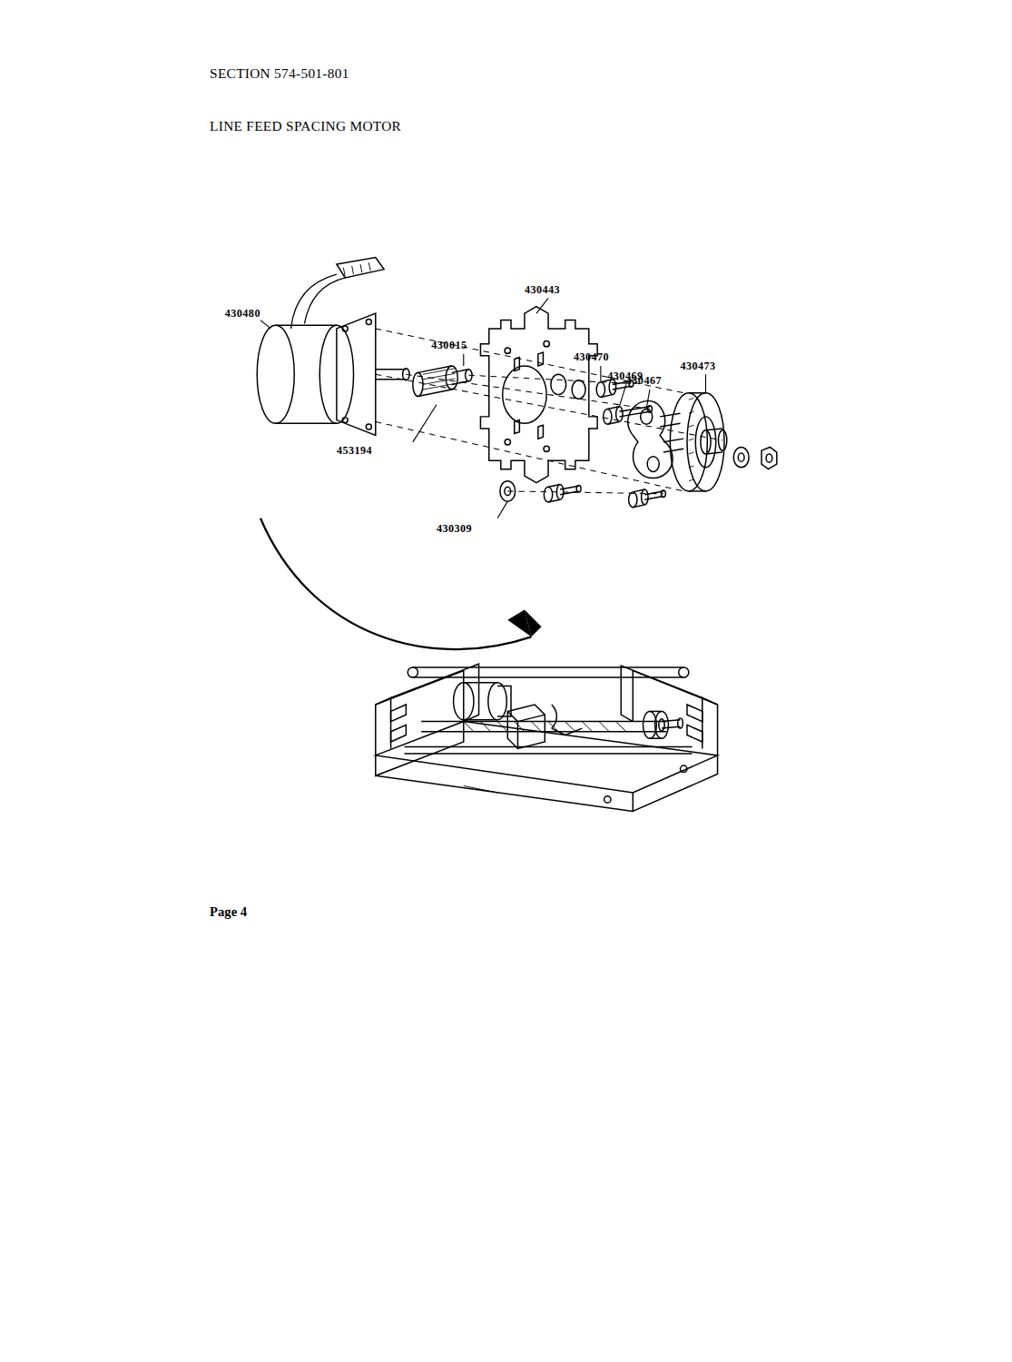SECTION 574-501-801
LINE FEED SPACING MOTOR
430480 430015 453194 430443 430470 430469 430467 430473 430309
Page 4